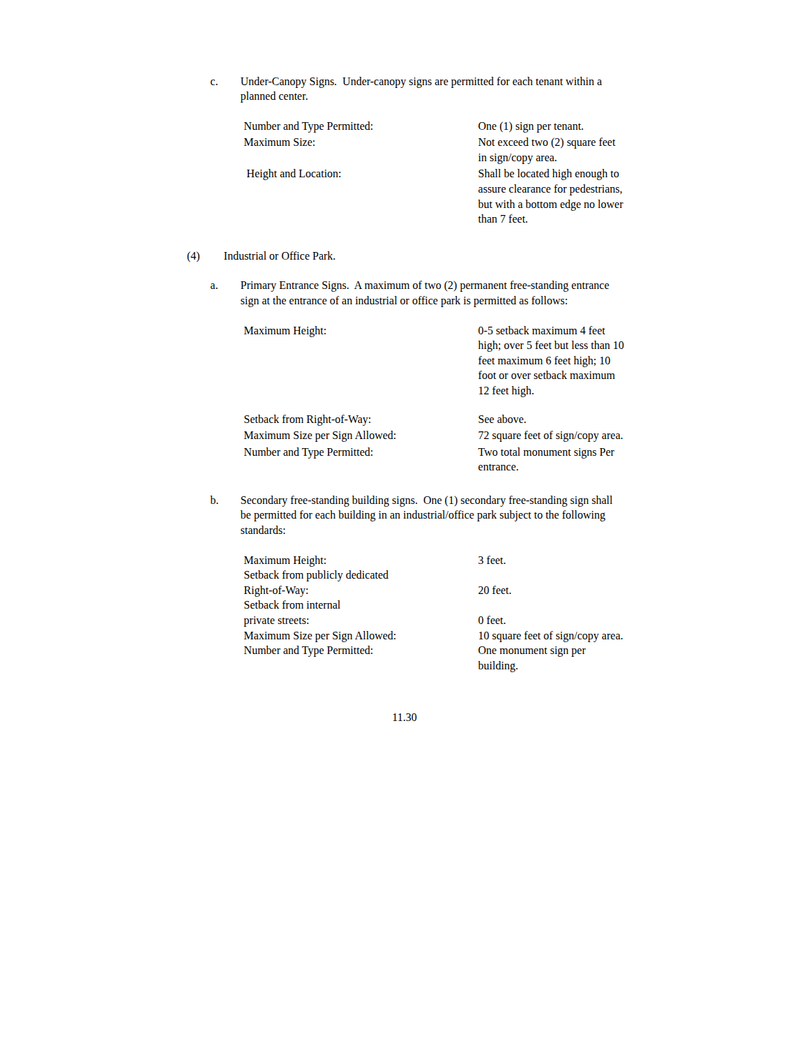c.
Under-Canopy Signs. Under-canopy signs are permitted for each tenant within a planned center.
| Number and Type Permitted: | One (1) sign per tenant. |
| Maximum Size: | Not exceed two (2) square feet in sign/copy area. |
| Height and Location: | Shall be located high enough to assure clearance for pedestrians, but with a bottom edge no lower than 7 feet. |
(4)
Industrial or Office Park.
a.
Primary Entrance Signs. A maximum of two (2) permanent free-standing entrance sign at the entrance of an industrial or office park is permitted as follows:
| Maximum Height: | 0-5 setback maximum 4 feet high; over 5 feet but less than 10 feet maximum 6 feet high; 10 foot or over setback maximum 12 feet high. |
| Setback from Right-of-Way: | See above. |
| Maximum Size per Sign Allowed: | 72 square feet of sign/copy area. |
| Number and Type Permitted: | Two total monument signs Per entrance. |
b.
Secondary free-standing building signs. One (1) secondary free-standing sign shall be permitted for each building in an industrial/office park subject to the following standards:
| Maximum Height: | 3 feet. |
| Setback from publicly dedicated | |
| Right-of-Way: | 20 feet. |
| Setback from internal | |
| private streets: | 0 feet. |
| Maximum Size per Sign Allowed: | 10 square feet of sign/copy area. |
| Number and Type Permitted: | One monument sign per building. |
11.30